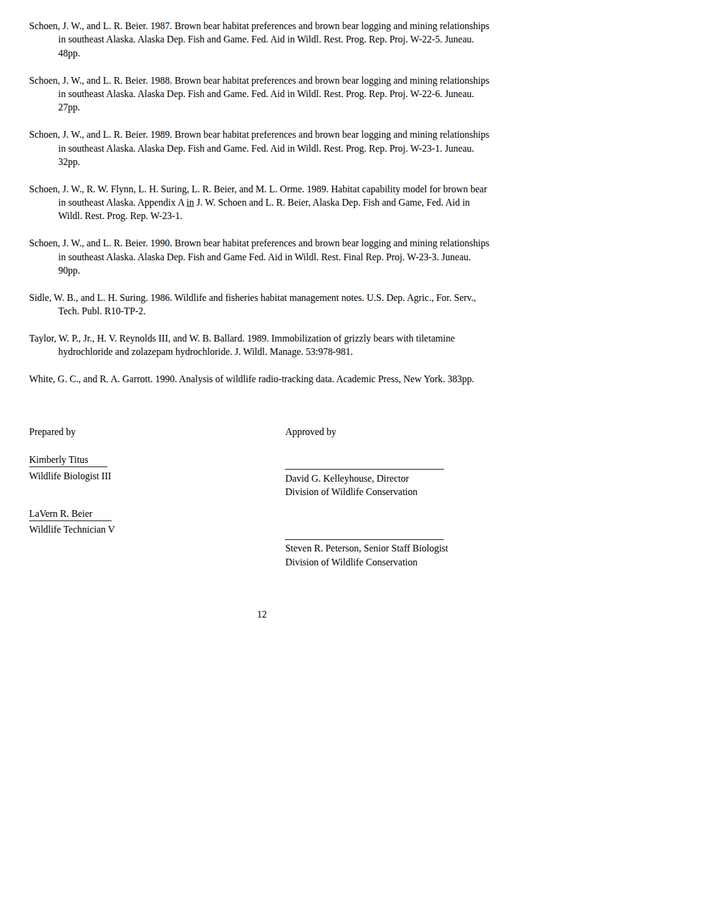Schoen, J. W., and L. R. Beier. 1987. Brown bear habitat preferences and brown bear logging and mining relationships in southeast Alaska. Alaska Dep. Fish and Game. Fed. Aid in Wildl. Rest. Prog. Rep. Proj. W-22-5. Juneau. 48pp.
Schoen, J. W., and L. R. Beier. 1988. Brown bear habitat preferences and brown bear logging and mining relationships in southeast Alaska. Alaska Dep. Fish and Game. Fed. Aid in Wildl. Rest. Prog. Rep. Proj. W-22-6. Juneau. 27pp.
Schoen, J. W., and L. R. Beier. 1989. Brown bear habitat preferences and brown bear logging and mining relationships in southeast Alaska. Alaska Dep. Fish and Game. Fed. Aid in Wildl. Rest. Prog. Rep. Proj. W-23-1. Juneau. 32pp.
Schoen, J. W., R. W. Flynn, L. H. Suring, L. R. Beier, and M. L. Orme. 1989. Habitat capability model for brown bear in southeast Alaska. Appendix A in J. W. Schoen and L. R. Beier, Alaska Dep. Fish and Game, Fed. Aid in Wildl. Rest. Prog. Rep. W-23-1.
Schoen, J. W., and L. R. Beier. 1990. Brown bear habitat preferences and brown bear logging and mining relationships in southeast Alaska. Alaska Dep. Fish and Game Fed. Aid in Wildl. Rest. Final Rep. Proj. W-23-3. Juneau. 90pp.
Sidle, W. B., and L. H. Suring. 1986. Wildlife and fisheries habitat management notes. U.S. Dep. Agric., For. Serv., Tech. Publ. R10-TP-2.
Taylor, W. P., Jr., H. V. Reynolds III, and W. B. Ballard. 1989. Immobilization of grizzly bears with tiletamine hydrochloride and zolazepam hydrochloride. J. Wildl. Manage. 53:978-981.
White, G. C., and R. A. Garrott. 1990. Analysis of wildlife radio-tracking data. Academic Press, New York. 383pp.
Prepared by
Kimberly Titus
Wildlife Biologist III
LaVern R. Beier
Wildlife Technician V
Approved by
David G. Kelleyhouse, Director
Division of Wildlife Conservation
Steven R. Peterson, Senior Staff Biologist
Division of Wildlife Conservation
12